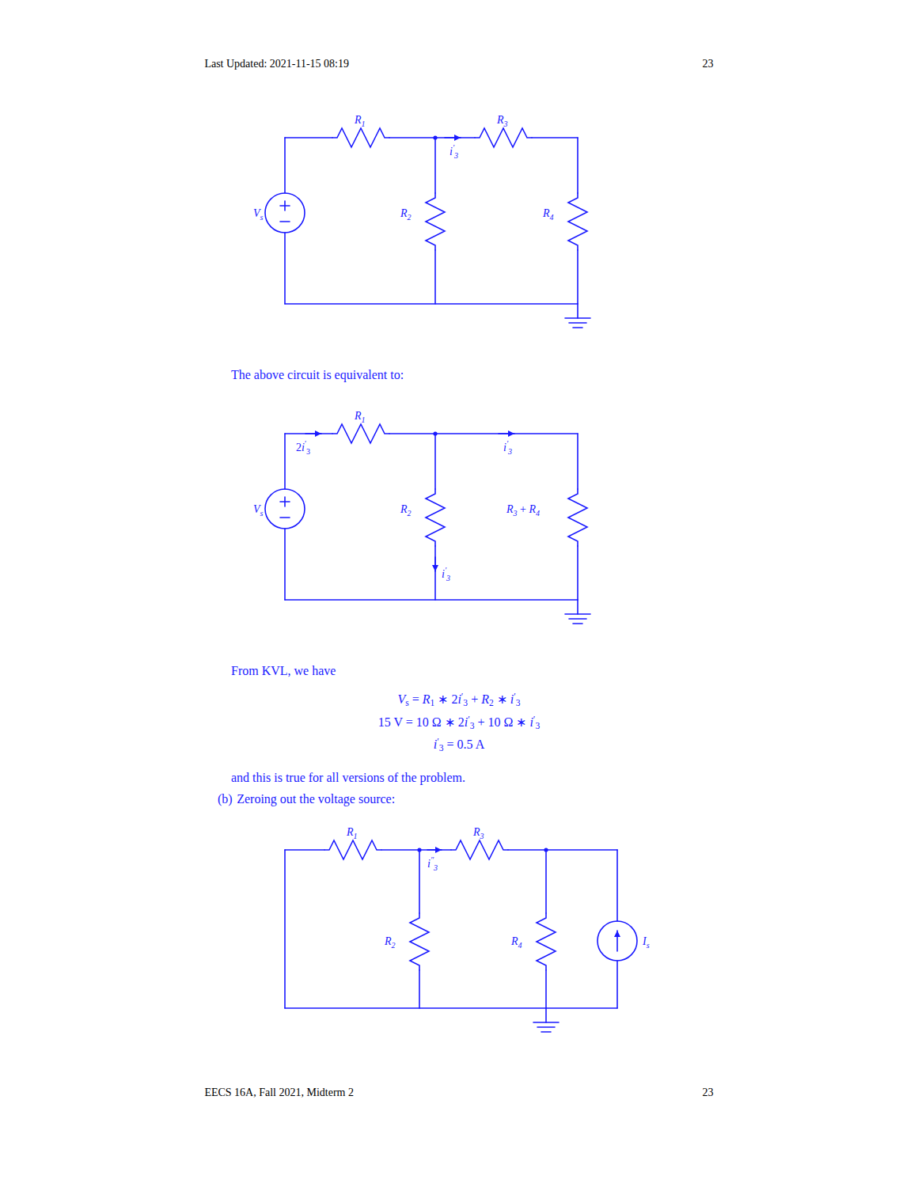Last Updated: 2021-11-15 08:19
23
R1 R3 i′3 Vs R2 R4
The above circuit is equivalent to:
R1 2i′3 i′3 Vs R2 R3 + R4 i′3
From KVL, we have
Vs = R1 ∗ 2i′3 + R2 ∗ i′3
15 V = 10 Ω ∗ 2i′3 + 10 Ω ∗ i′3
i′3 = 0.5 A
and this is true for all versions of the problem.
(b) Zeroing out the voltage source:
R1 R3 i″3 R2 R4 Is
EECS 16A, Fall 2021, Midterm 2
23